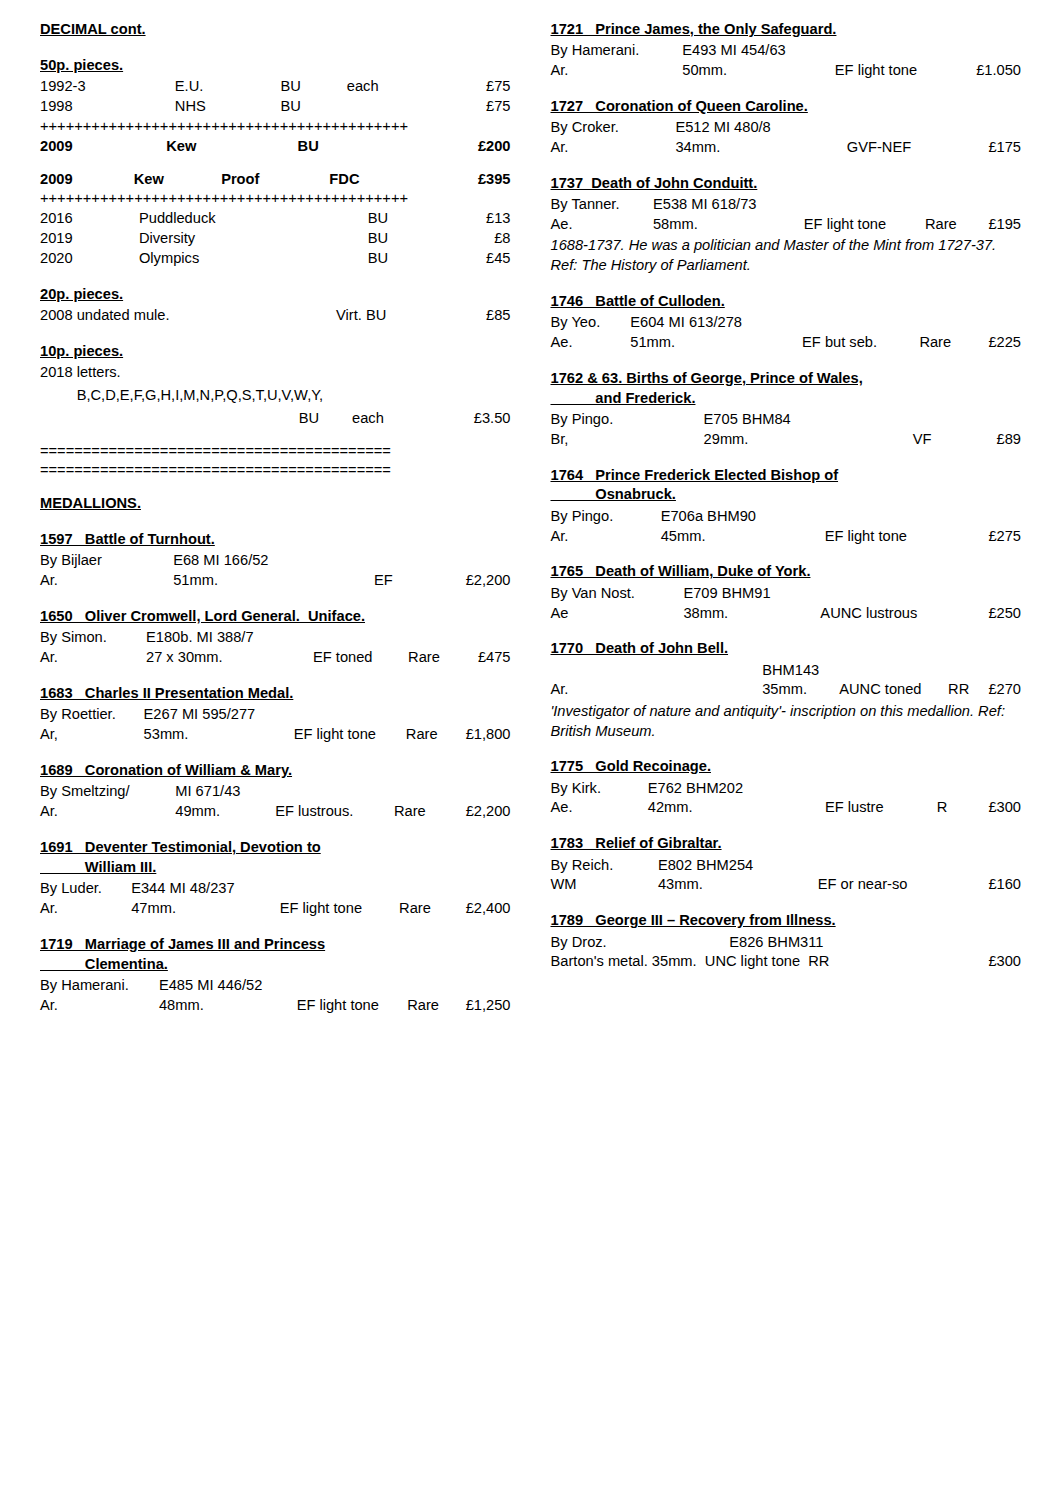DECIMAL cont.
50p. pieces.
| 1992-3 | E.U. | | BU | each | £75 |
| 1998 | NHS | | BU | | £75 |
+++++++++++++++++++++++++++++++++++++++++++
| 2009 | Kew | | BU | | £200 |
| 2009 | Kew | Proof | FDC | | £395 |
+++++++++++++++++++++++++++++++++++++++++++
| 2016 | Puddleduck | | BU | | £13 |
| 2019 | Diversity | | BU | | £8 |
| 2020 | Olympics | | BU | | £45 |
20p. pieces.
| 2008 undated mule. | Virt. BU | £85 |
10p. pieces.
2018 letters.
B,C,D,E,F,G,H,I,M,N,P,Q,S,T,U,V,W,Y,
| | BU | each | £3.50 |
=========================================
=========================================
MEDALLIONS.
1597 Battle of Turnhout.
| By Bijlaer | E68 MI 166/52 | |
| Ar. | 51mm. | EF | £2,200 |
1650 Oliver Cromwell, Lord General. Uniface.
| By Simon. | E180b. MI 388/7 | |
| Ar. | 27 x 30mm. | EF toned | Rare | £475 |
1683 Charles II Presentation Medal.
| By Roettier. | E267 MI 595/277 | |
| Ar, | 53mm. | EF light tone | Rare | £1,800 |
1689 Coronation of William & Mary.
| By Smeltzing/ | MI 671/43 | |
| Ar. | 49mm. | EF lustrous. | Rare | £2,200 |
1691 Deventer Testimonial, Devotion to
William III.
| By Luder. | E344 MI 48/237 | |
| Ar. | 47mm. | EF light tone | Rare | £2,400 |
1719 Marriage of James III and Princess
Clementina.
| By Hamerani. | E485 MI 446/52 | |
| Ar. | 48mm. | EF light tone | Rare | £1,250 |
1721 Prince James, the Only Safeguard.
| By Hamerani. | E493 MI 454/63 | |
| Ar. | 50mm. | EF light tone | £1.050 |
1727 Coronation of Queen Caroline.
| By Croker. | E512 MI 480/8 | |
| Ar. | 34mm. | GVF-NEF | £175 |
1737 Death of John Conduitt.
| By Tanner. | E538 MI 618/73 | |
| Ae. | 58mm. | EF light tone | Rare | £195 |
1688-1737. He was a politician and Master of the Mint from 1727-37. Ref: The History of Parliament.
1746 Battle of Culloden.
| By Yeo. | E604 MI 613/278 | |
| Ae. | 51mm. | EF but seb. | Rare | £225 |
1762 & 63. Births of George, Prince of Wales,
and Frederick.
| By Pingo. | E705 BHM84 | |
| Br, | 29mm. | VF | £89 |
1764 Prince Frederick Elected Bishop of
Osnabruck.
| By Pingo. | E706a BHM90 | |
| Ar. | 45mm. | EF light tone | £275 |
1765 Death of William, Duke of York.
| By Van Nost. | E709 BHM91 | |
| Ae | 38mm. | AUNC lustrous | £250 |
1770 Death of John Bell.
| | BHM143 | |
| Ar. | 35mm. | AUNC toned | RR | £270 |
'Investigator of nature and antiquity'- inscription on this medallion. Ref: British Museum.
1775 Gold Recoinage.
| By Kirk. | E762 BHM202 | |
| Ae. | 42mm. | EF lustre | R | £300 |
1783 Relief of Gibraltar.
| By Reich. | E802 BHM254 | |
| WM | 43mm. | EF or near-so | £160 |
1789 George III – Recovery from Illness.
| By Droz. | E826 BHM311 | |
| Barton's metal. 35mm. UNC light tone RR | £300 |